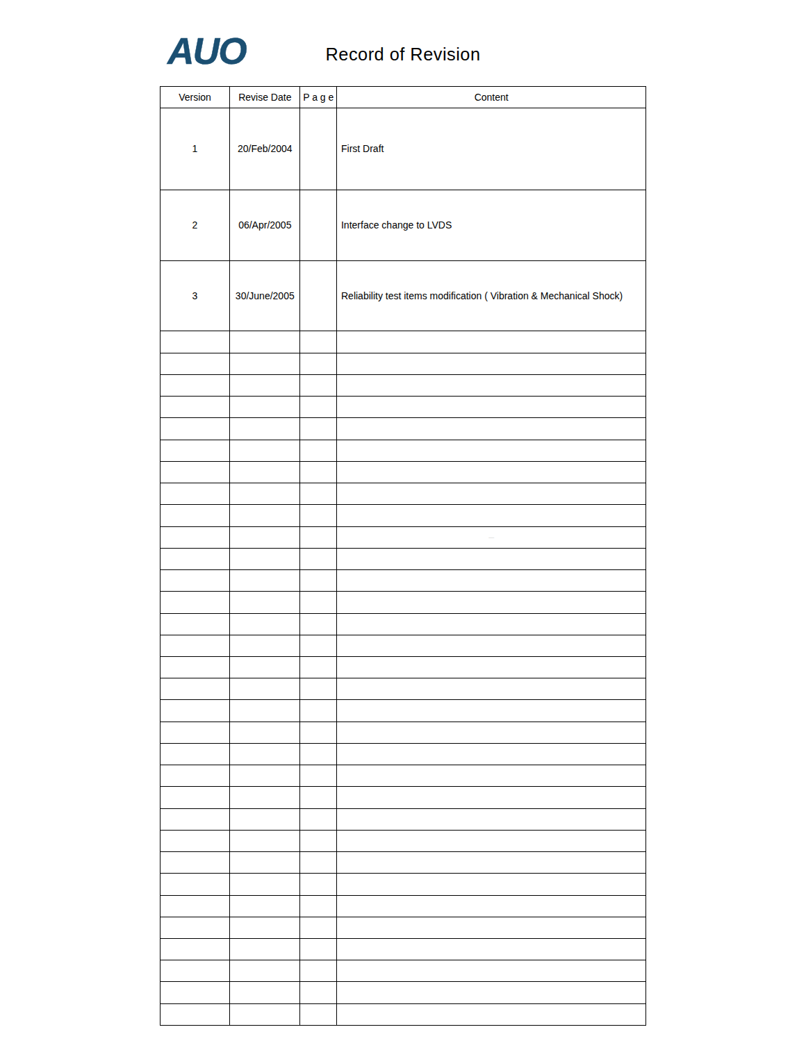AUO
Record of Revision
| Version | Revise Date | P a g e | Content |
| --- | --- | --- | --- |
| 1 | 20/Feb/2004 | - | First Draft |
| 2 | 06/Apr/2005 | | Interface change to LVDS |
| 3 | 30/June/2005 | | Reliability test items modification ( Vibration & Mechanical Shock) |
| | | | — |